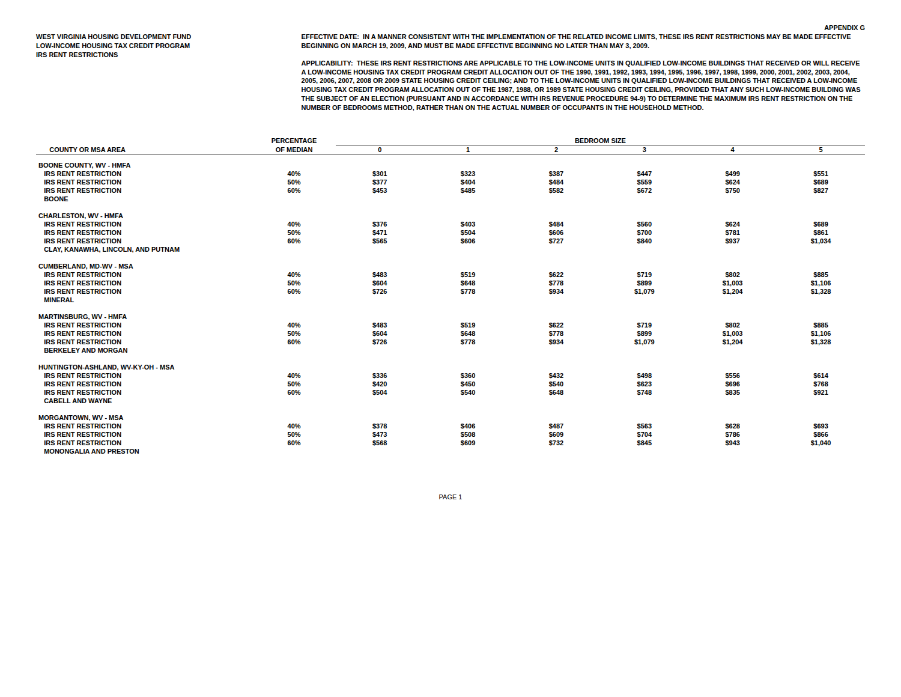APPENDIX G
WEST VIRGINIA HOUSING DEVELOPMENT FUND
LOW-INCOME HOUSING TAX CREDIT PROGRAM
IRS RENT RESTRICTIONS
EFFECTIVE DATE: IN A MANNER CONSISTENT WITH THE IMPLEMENTATION OF THE RELATED INCOME LIMITS, THESE IRS RENT RESTRICTIONS MAY BE MADE EFFECTIVE BEGINNING ON MARCH 19, 2009, AND MUST BE MADE EFFECTIVE BEGINNING NO LATER THAN MAY 3, 2009.
APPLICABILITY: THESE IRS RENT RESTRICTIONS ARE APPLICABLE TO THE LOW-INCOME UNITS IN QUALIFIED LOW-INCOME BUILDINGS THAT RECEIVED OR WILL RECEIVE A LOW-INCOME HOUSING TAX CREDIT PROGRAM CREDIT ALLOCATION OUT OF THE 1990, 1991, 1992, 1993, 1994, 1995, 1996, 1997, 1998, 1999, 2000, 2001, 2002, 2003, 2004, 2005, 2006, 2007, 2008 OR 2009 STATE HOUSING CREDIT CEILING; AND TO THE LOW-INCOME UNITS IN QUALIFIED LOW-INCOME BUILDINGS THAT RECEIVED A LOW-INCOME HOUSING TAX CREDIT PROGRAM ALLOCATION OUT OF THE 1987, 1988, OR 1989 STATE HOUSING CREDIT CEILING, PROVIDED THAT ANY SUCH LOW-INCOME BUILDING WAS THE SUBJECT OF AN ELECTION (PURSUANT AND IN ACCORDANCE WITH IRS REVENUE PROCEDURE 94-9) TO DETERMINE THE MAXIMUM IRS RENT RESTRICTION ON THE NUMBER OF BEDROOMS METHOD, RATHER THAN ON THE ACTUAL NUMBER OF OCCUPANTS IN THE HOUSEHOLD METHOD.
| | PERCENTAGE | BEDROOM SIZE |
| --- | --- | --- |
| COUNTY OR MSA AREA | OF MEDIAN | 0 | 1 | 2 | 3 | 4 | 5 |
| BOONE COUNTY, WV - HMFA | | | | | | | |
| IRS RENT RESTRICTION | 40% | $301 | $323 | $387 | $447 | $499 | $551 |
| IRS RENT RESTRICTION | 50% | $377 | $404 | $484 | $559 | $624 | $689 |
| IRS RENT RESTRICTION | 60% | $453 | $485 | $582 | $672 | $750 | $827 |
| BOONE | | | | | | | |
| CHARLESTON, WV - HMFA | | | | | | | |
| IRS RENT RESTRICTION | 40% | $376 | $403 | $484 | $560 | $624 | $689 |
| IRS RENT RESTRICTION | 50% | $471 | $504 | $606 | $700 | $781 | $861 |
| IRS RENT RESTRICTION | 60% | $565 | $606 | $727 | $840 | $937 | $1,034 |
| CLAY, KANAWHA, LINCOLN, AND PUTNAM | | | | | | | |
| CUMBERLAND, MD-WV - MSA | | | | | | | |
| IRS RENT RESTRICTION | 40% | $483 | $519 | $622 | $719 | $802 | $885 |
| IRS RENT RESTRICTION | 50% | $604 | $648 | $778 | $899 | $1,003 | $1,106 |
| IRS RENT RESTRICTION | 60% | $726 | $778 | $934 | $1,079 | $1,204 | $1,328 |
| MINERAL | | | | | | | |
| MARTINSBURG, WV - HMFA | | | | | | | |
| IRS RENT RESTRICTION | 40% | $483 | $519 | $622 | $719 | $802 | $885 |
| IRS RENT RESTRICTION | 50% | $604 | $648 | $778 | $899 | $1,003 | $1,106 |
| IRS RENT RESTRICTION | 60% | $726 | $778 | $934 | $1,079 | $1,204 | $1,328 |
| BERKELEY AND MORGAN | | | | | | | |
| HUNTINGTON-ASHLAND, WV-KY-OH - MSA | | | | | | | |
| IRS RENT RESTRICTION | 40% | $336 | $360 | $432 | $498 | $556 | $614 |
| IRS RENT RESTRICTION | 50% | $420 | $450 | $540 | $623 | $696 | $768 |
| IRS RENT RESTRICTION | 60% | $504 | $540 | $648 | $748 | $835 | $921 |
| CABELL AND WAYNE | | | | | | | |
| MORGANTOWN, WV - MSA | | | | | | | |
| IRS RENT RESTRICTION | 40% | $378 | $406 | $487 | $563 | $628 | $693 |
| IRS RENT RESTRICTION | 50% | $473 | $508 | $609 | $704 | $786 | $866 |
| IRS RENT RESTRICTION | 60% | $568 | $609 | $732 | $845 | $943 | $1,040 |
| MONONGALIA AND PRESTON | | | | | | | |
PAGE 1